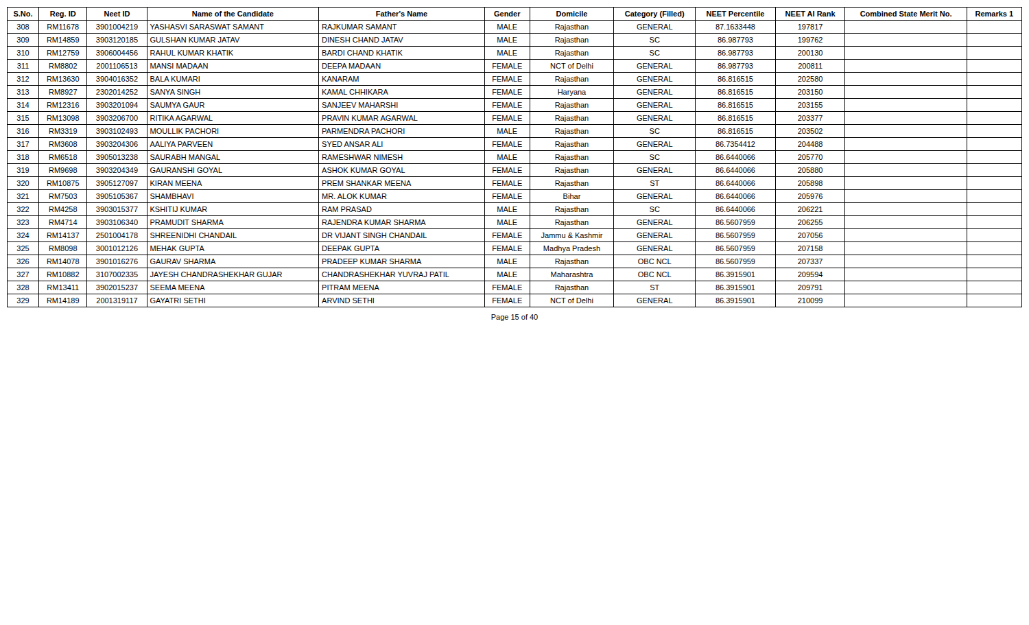| S.No. | Reg. ID | Neet ID | Name of the Candidate | Father's Name | Gender | Domicile | Category (Filled) | NEET Percentile | NEET AI Rank | Combined State Merit No. | Remarks 1 |
| --- | --- | --- | --- | --- | --- | --- | --- | --- | --- | --- | --- |
| 308 | RM11678 | 3901004219 | YASHASVI SARASWAT SAMANT | RAJKUMAR SAMANT | MALE | Rajasthan | GENERAL | 87.1633448 | 197817 | | |
| 309 | RM14859 | 3903120185 | GULSHAN KUMAR JATAV | DINESH CHAND JATAV | MALE | Rajasthan | SC | 86.987793 | 199762 | | |
| 310 | RM12759 | 3906004456 | RAHUL KUMAR KHATIK | BARDI CHAND KHATIK | MALE | Rajasthan | SC | 86.987793 | 200130 | | |
| 311 | RM8802 | 2001106513 | MANSI MADAAN | DEEPA MADAAN | FEMALE | NCT of Delhi | GENERAL | 86.987793 | 200811 | | |
| 312 | RM13630 | 3904016352 | BALA KUMARI | KANARAM | FEMALE | Rajasthan | GENERAL | 86.816515 | 202580 | | |
| 313 | RM8927 | 2302014252 | SANYA SINGH | KAMAL CHHIKARA | FEMALE | Haryana | GENERAL | 86.816515 | 203150 | | |
| 314 | RM12316 | 3903201094 | SAUMYA GAUR | SANJEEV MAHARSHI | FEMALE | Rajasthan | GENERAL | 86.816515 | 203155 | | |
| 315 | RM13098 | 3903206700 | RITIKA AGARWAL | PRAVIN KUMAR AGARWAL | FEMALE | Rajasthan | GENERAL | 86.816515 | 203377 | | |
| 316 | RM3319 | 3903102493 | MOULLIK PACHORI | PARMENDRA PACHORI | MALE | Rajasthan | SC | 86.816515 | 203502 | | |
| 317 | RM3608 | 3903204306 | AALIYA PARVEEN | SYED ANSAR ALI | FEMALE | Rajasthan | GENERAL | 86.7354412 | 204488 | | |
| 318 | RM6518 | 3905013238 | SAURABH MANGAL | RAMESHWAR NIMESH | MALE | Rajasthan | SC | 86.6440066 | 205770 | | |
| 319 | RM9698 | 3903204349 | GAURANSHI GOYAL | ASHOK KUMAR GOYAL | FEMALE | Rajasthan | GENERAL | 86.6440066 | 205880 | | |
| 320 | RM10875 | 3905127097 | KIRAN MEENA | PREM SHANKAR MEENA | FEMALE | Rajasthan | ST | 86.6440066 | 205898 | | |
| 321 | RM7503 | 3905105367 | SHAMBHAVI | MR. ALOK KUMAR | FEMALE | Bihar | GENERAL | 86.6440066 | 205976 | | |
| 322 | RM4258 | 3903015377 | KSHITIJ KUMAR | RAM PRASAD | MALE | Rajasthan | SC | 86.6440066 | 206221 | | |
| 323 | RM4714 | 3903106340 | PRAMUDIT SHARMA | RAJENDRA KUMAR SHARMA | MALE | Rajasthan | GENERAL | 86.5607959 | 206255 | | |
| 324 | RM14137 | 2501004178 | SHREENIDHI CHANDAIL | DR VIJANT SINGH CHANDAIL | FEMALE | Jammu & Kashmir | GENERAL | 86.5607959 | 207056 | | |
| 325 | RM8098 | 3001012126 | MEHAK GUPTA | DEEPAK GUPTA | FEMALE | Madhya Pradesh | GENERAL | 86.5607959 | 207158 | | |
| 326 | RM14078 | 3901016276 | GAURAV SHARMA | PRADEEP KUMAR SHARMA | MALE | Rajasthan | OBC NCL | 86.5607959 | 207337 | | |
| 327 | RM10882 | 3107002335 | JAYESH CHANDRASHEKHAR GUJAR | CHANDRASHEKHAR YUVRAJ PATIL | MALE | Maharashtra | OBC NCL | 86.3915901 | 209594 | | |
| 328 | RM13411 | 3902015237 | SEEMA MEENA | PITRAM MEENA | FEMALE | Rajasthan | ST | 86.3915901 | 209791 | | |
| 329 | RM14189 | 2001319117 | GAYATRI SETHI | ARVIND SETHI | FEMALE | NCT of Delhi | GENERAL | 86.3915901 | 210099 | | |
Page 15 of 40